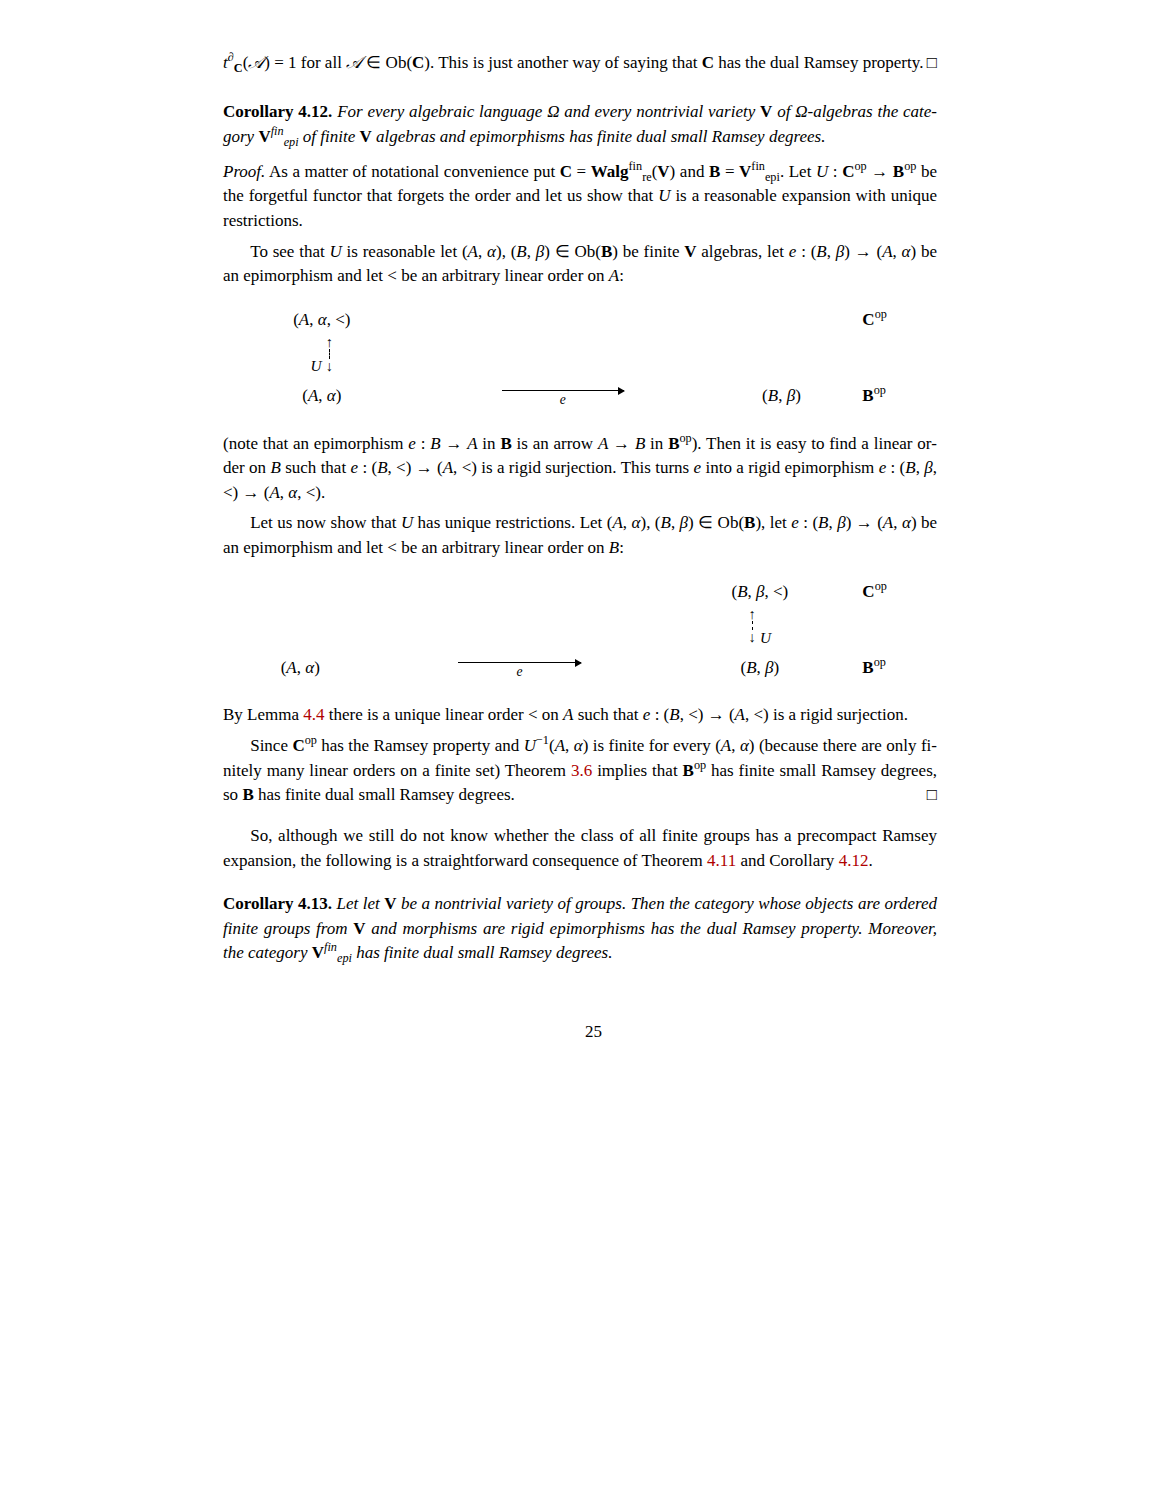t∂C(𝒜) = 1 for all 𝒜 ∈ Ob(C). This is just another way of saying that C has the dual Ramsey property. □
Corollary 4.12. For every algebraic language Ω and every nontrivial variety V of Ω-algebras the category Vfinepi of finite V algebras and epimorphisms has finite dual small Ramsey degrees.
Proof. As a matter of notational convenience put C = Walgfinre(V) and B = Vfinepi. Let U : Cop → Bop be the forgetful functor that forgets the order and let us show that U is a reasonable expansion with unique restrictions.
To see that U is reasonable let (A, α), (B, β) ∈ Ob(B) be finite V algebras, let e : (B, β) → (A, α) be an epimorphism and let < be an arbitrary linear order on A:
| | ( A , α , <) | | | | C op |
| | U ↑ ↓ | | | | |
| | ( A , α ) | e | ( B , β ) | | B op |
(note that an epimorphism e : B → A in B is an arrow A → B in Bop). Then it is easy to find a linear order on B such that e : (B, <) → (A, <) is a rigid surjection. This turns e into a rigid epimorphism e : (B, β, <) → (A, α, <).
Let us now show that U has unique restrictions. Let (A, α), (B, β) ∈ Ob(B), let e : (B, β) → (A, α) be an epimorphism and let < be an arbitrary linear order on B:
| | | | ( B , β , <) | | C op |
| | | | ↑ ↓ U | | |
| | ( A , α ) | e | ( B , β ) | | B op |
By Lemma 4.4 there is a unique linear order < on A such that e : (B, <) → (A, <) is a rigid surjection.
Since Cop has the Ramsey property and U−1(A, α) is finite for every (A, α) (because there are only finitely many linear orders on a finite set) Theorem 3.6 implies that Bop has finite small Ramsey degrees, so B has finite dual small Ramsey degrees. □
So, although we still do not know whether the class of all finite groups has a precompact Ramsey expansion, the following is a straightforward consequence of Theorem 4.11 and Corollary 4.12.
Corollary 4.13. Let let V be a nontrivial variety of groups. Then the category whose objects are ordered finite groups from V and morphisms are rigid epimorphisms has the dual Ramsey property. Moreover, the category Vfinepi has finite dual small Ramsey degrees.
25